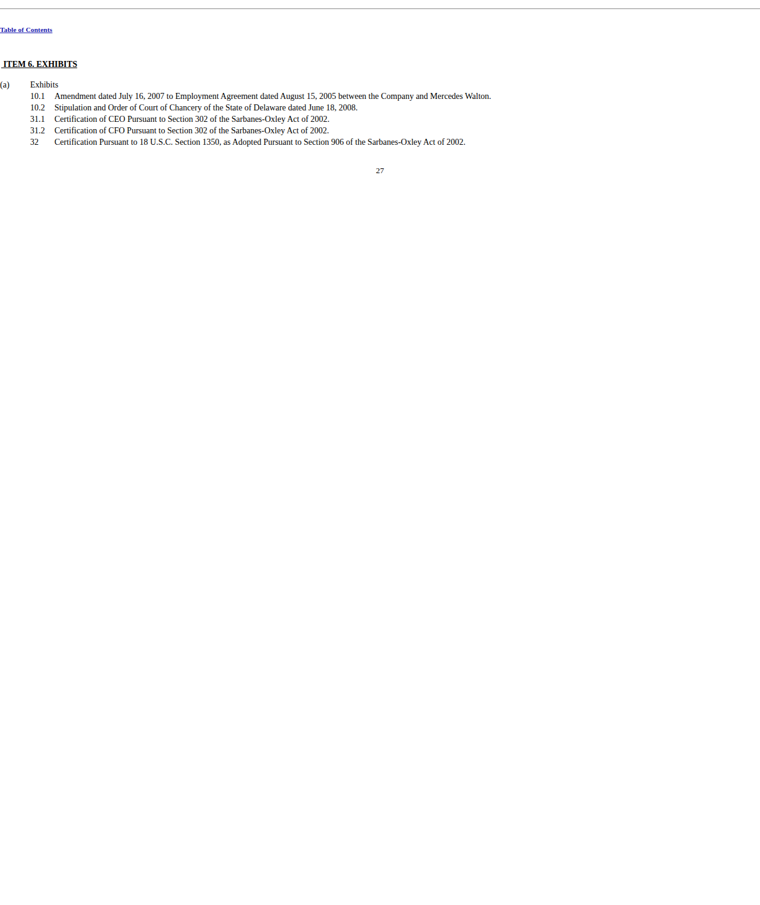Table of Contents
ITEM 6. EXHIBITS
| (a) | Exhibits |
| 10.1 | Amendment dated July 16, 2007 to Employment Agreement dated August 15, 2005 between the Company and Mercedes Walton. |
| 10.2 | Stipulation and Order of Court of Chancery of the State of Delaware dated June 18, 2008. |
| 31.1 | Certification of CEO Pursuant to Section 302 of the Sarbanes-Oxley Act of 2002. |
| 31.2 | Certification of CFO Pursuant to Section 302 of the Sarbanes-Oxley Act of 2002. |
| 32 | Certification Pursuant to 18 U.S.C. Section 1350, as Adopted Pursuant to Section 906 of the Sarbanes-Oxley Act of 2002. |
27